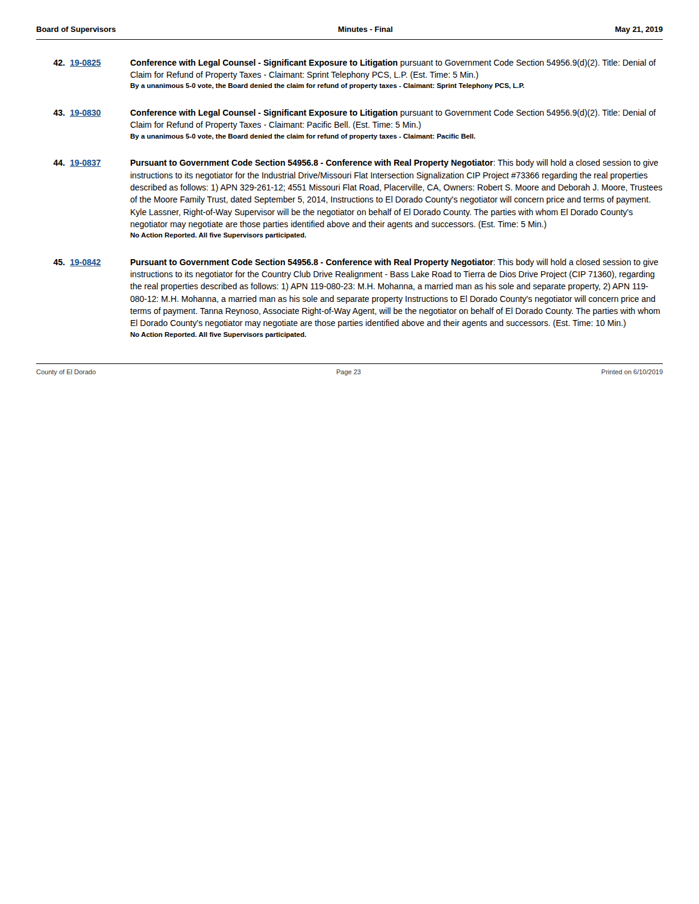Board of Supervisors
Minutes - Final
May 21, 2019
42.
19-0825
Conference with Legal Counsel - Significant Exposure to Litigation pursuant to Government Code Section 54956.9(d)(2). Title: Denial of Claim for Refund of Property Taxes - Claimant: Sprint Telephony PCS, L.P. (Est. Time: 5 Min.)
By a unanimous 5-0 vote, the Board denied the claim for refund of property taxes - Claimant: Sprint Telephony PCS, L.P.
43.
19-0830
Conference with Legal Counsel - Significant Exposure to Litigation pursuant to Government Code Section 54956.9(d)(2). Title: Denial of Claim for Refund of Property Taxes - Claimant: Pacific Bell. (Est. Time: 5 Min.)
By a unanimous 5-0 vote, the Board denied the claim for refund of property taxes - Claimant: Pacific Bell.
44.
19-0837
Pursuant to Government Code Section 54956.8 - Conference with Real Property Negotiator: This body will hold a closed session to give instructions to its negotiator for the Industrial Drive/Missouri Flat Intersection Signalization CIP Project #73366 regarding the real properties described as follows: 1) APN 329-261-12; 4551 Missouri Flat Road, Placerville, CA, Owners: Robert S. Moore and Deborah J. Moore, Trustees of the Moore Family Trust, dated September 5, 2014, Instructions to El Dorado County's negotiator will concern price and terms of payment. Kyle Lassner, Right-of-Way Supervisor will be the negotiator on behalf of El Dorado County. The parties with whom El Dorado County's negotiator may negotiate are those parties identified above and their agents and successors. (Est. Time: 5 Min.)
No Action Reported. All five Supervisors participated.
45.
19-0842
Pursuant to Government Code Section 54956.8 - Conference with Real Property Negotiator: This body will hold a closed session to give instructions to its negotiator for the Country Club Drive Realignment - Bass Lake Road to Tierra de Dios Drive Project (CIP 71360), regarding the real properties described as follows: 1) APN 119-080-23: M.H. Mohanna, a married man as his sole and separate property, 2) APN 119-080-12: M.H. Mohanna, a married man as his sole and separate property Instructions to El Dorado County's negotiator will concern price and terms of payment. Tanna Reynoso, Associate Right-of-Way Agent, will be the negotiator on behalf of El Dorado County. The parties with whom El Dorado County's negotiator may negotiate are those parties identified above and their agents and successors. (Est. Time: 10 Min.)
No Action Reported. All five Supervisors participated.
County of El Dorado
Page 23
Printed on 6/10/2019